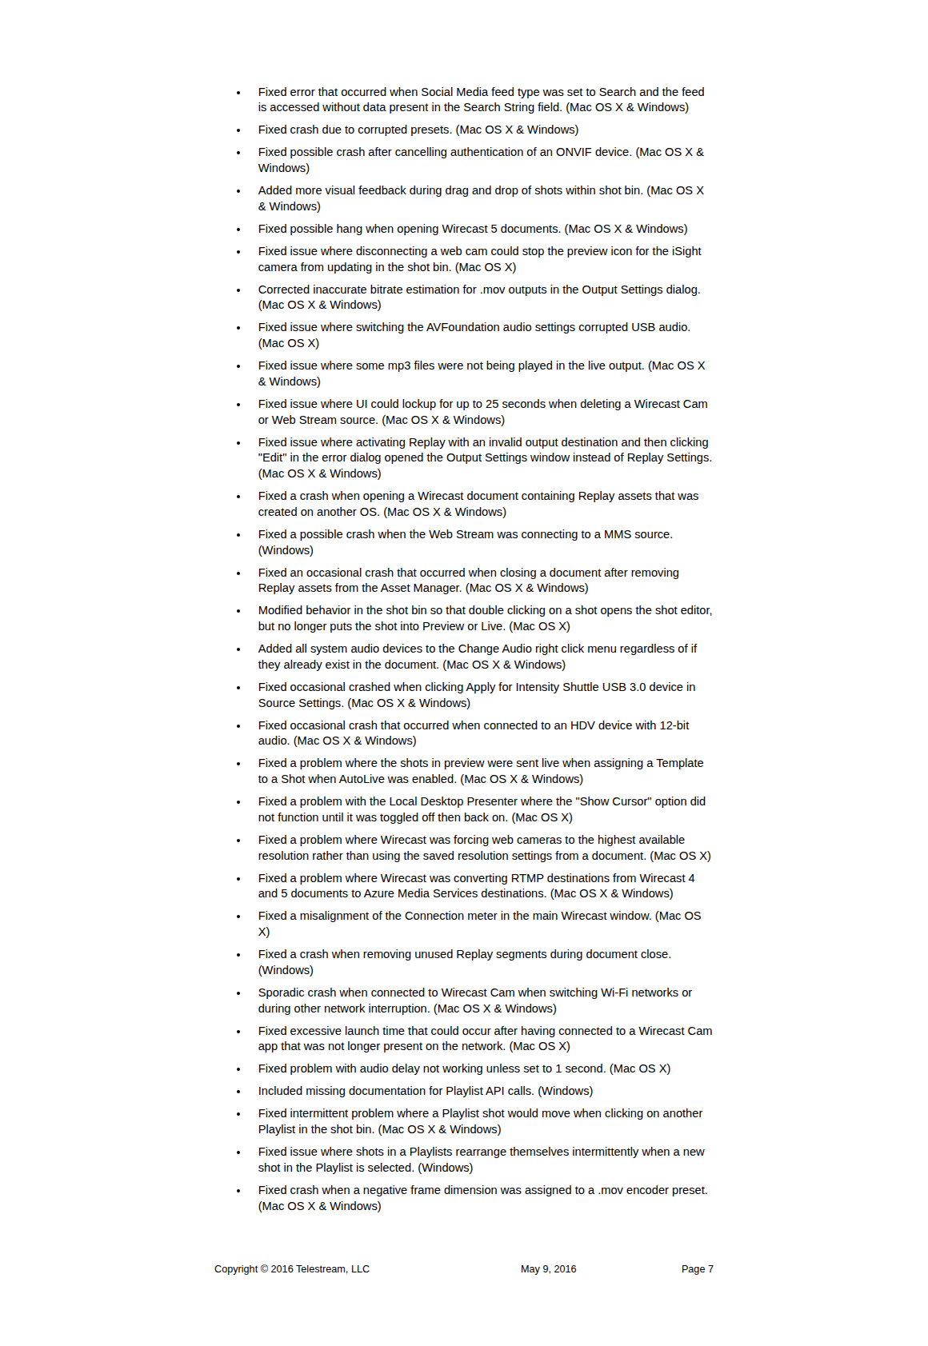Fixed error that occurred when Social Media feed type was set to Search and the feed is accessed without data present in the Search String field. (Mac OS X & Windows)
Fixed crash due to corrupted presets. (Mac OS X & Windows)
Fixed possible crash after cancelling authentication of an ONVIF device. (Mac OS X & Windows)
Added more visual feedback during drag and drop of shots within shot bin. (Mac OS X & Windows)
Fixed possible hang when opening Wirecast 5 documents. (Mac OS X & Windows)
Fixed issue where disconnecting a web cam could stop the preview icon for the iSight camera from updating in the shot bin. (Mac OS X)
Corrected inaccurate bitrate estimation for .mov outputs in the Output Settings dialog. (Mac OS X & Windows)
Fixed issue where switching the AVFoundation audio settings corrupted USB audio. (Mac OS X)
Fixed issue where some mp3 files were not being played in the live output. (Mac OS X & Windows)
Fixed issue where UI could lockup for up to 25 seconds when deleting a Wirecast Cam or Web Stream source. (Mac OS X & Windows)
Fixed issue where activating Replay with an invalid output destination and then clicking "Edit" in the error dialog opened the Output Settings window instead of Replay Settings. (Mac OS X & Windows)
Fixed a crash when opening a Wirecast document containing Replay assets that was created on another OS. (Mac OS X & Windows)
Fixed a possible crash when the Web Stream was connecting to a MMS source. (Windows)
Fixed an occasional crash that occurred when closing a document after removing Replay assets from the Asset Manager. (Mac OS X & Windows)
Modified behavior in the shot bin so that double clicking on a shot opens the shot editor, but no longer puts the shot into Preview or Live. (Mac OS X)
Added all system audio devices to the Change Audio right click menu regardless of if they already exist in the document. (Mac OS X & Windows)
Fixed occasional crashed when clicking Apply for Intensity Shuttle USB 3.0 device in Source Settings. (Mac OS X & Windows)
Fixed occasional crash that occurred when connected to an HDV device with 12-bit audio. (Mac OS X & Windows)
Fixed a problem where the shots in preview were sent live when assigning a Template to a Shot when AutoLive was enabled. (Mac OS X & Windows)
Fixed a problem with the Local Desktop Presenter where the "Show Cursor" option did not function until it was toggled off then back on. (Mac OS X)
Fixed a problem where Wirecast was forcing web cameras to the highest available resolution rather than using the saved resolution settings from a document. (Mac OS X)
Fixed a problem where Wirecast was converting RTMP destinations from Wirecast 4 and 5 documents to Azure Media Services destinations. (Mac OS X & Windows)
Fixed a misalignment of the Connection meter in the main Wirecast window. (Mac OS X)
Fixed a crash when removing unused Replay segments during document close. (Windows)
Sporadic crash when connected to Wirecast Cam when switching Wi-Fi networks or during other network interruption. (Mac OS X & Windows)
Fixed excessive launch time that could occur after having connected to a Wirecast Cam app that was not longer present on the network. (Mac OS X)
Fixed problem with audio delay not working unless set to 1 second. (Mac OS X)
Included missing documentation for Playlist API calls. (Windows)
Fixed intermittent problem where a Playlist shot would move when clicking on another Playlist in the shot bin. (Mac OS X & Windows)
Fixed issue where shots in a Playlists rearrange themselves intermittently when a new shot in the Playlist is selected. (Windows)
Fixed crash when a negative frame dimension was assigned to a .mov encoder preset. (Mac OS X & Windows)
Copyright © 2016 Telestream, LLC May 9, 2016 Page 7